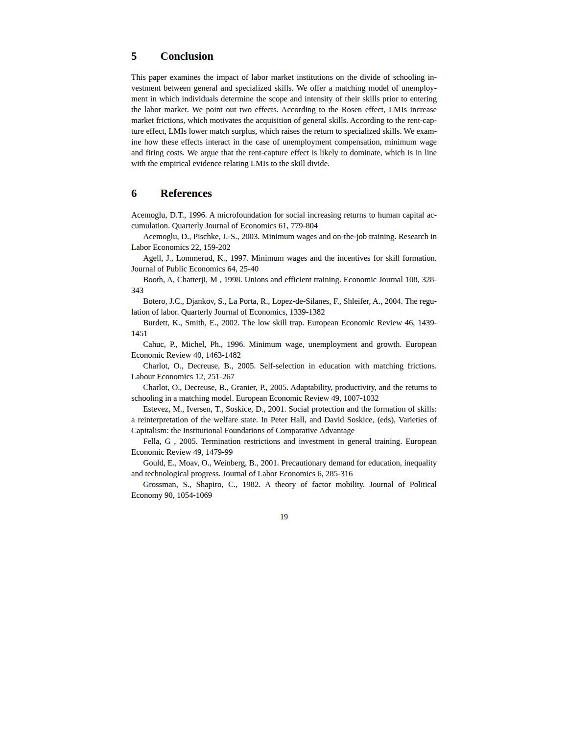5 Conclusion
This paper examines the impact of labor market institutions on the divide of schooling investment between general and specialized skills. We offer a matching model of unemployment in which individuals determine the scope and intensity of their skills prior to entering the labor market. We point out two effects. According to the Rosen effect, LMIs increase market frictions, which motivates the acquisition of general skills. According to the rent-capture effect, LMIs lower match surplus, which raises the return to specialized skills. We examine how these effects interact in the case of unemployment compensation, minimum wage and firing costs. We argue that the rent-capture effect is likely to dominate, which is in line with the empirical evidence relating LMIs to the skill divide.
6 References
Acemoglu, D.T., 1996. A microfoundation for social increasing returns to human capital accumulation. Quarterly Journal of Economics 61, 779-804
Acemoglu, D., Pischke, J.-S., 2003. Minimum wages and on-the-job training. Research in Labor Economics 22, 159-202
Agell, J., Lommerud, K., 1997. Minimum wages and the incentives for skill formation. Journal of Public Economics 64, 25-40
Booth, A, Chatterji, M , 1998. Unions and efficient training. Economic Journal 108, 328-343
Botero, J.C., Djankov, S., La Porta, R., Lopez-de-Silanes, F., Shleifer, A., 2004. The regulation of labor. Quarterly Journal of Economics, 1339-1382
Burdett, K., Smith, E., 2002. The low skill trap. European Economic Review 46, 1439-1451
Cahuc, P., Michel, Ph., 1996. Minimum wage, unemployment and growth. European Economic Review 40, 1463-1482
Charlot, O., Decreuse, B., 2005. Self-selection in education with matching frictions. Labour Economics 12, 251-267
Charlot, O., Decreuse, B., Granier, P., 2005. Adaptability, productivity, and the returns to schooling in a matching model. European Economic Review 49, 1007-1032
Estevez, M., Iversen, T., Soskice, D., 2001. Social protection and the formation of skills: a reinterpretation of the welfare state. In Peter Hall, and David Soskice, (eds), Varieties of Capitalism: the Institutional Foundations of Comparative Advantage
Fella, G , 2005. Termination restrictions and investment in general training. European Economic Review 49, 1479-99
Gould, E., Moav, O., Weinberg, B., 2001. Precautionary demand for education, inequality and technological progress. Journal of Labor Economics 6, 285-316
Grossman, S., Shapiro, C., 1982. A theory of factor mobility. Journal of Political Economy 90, 1054-1069
19